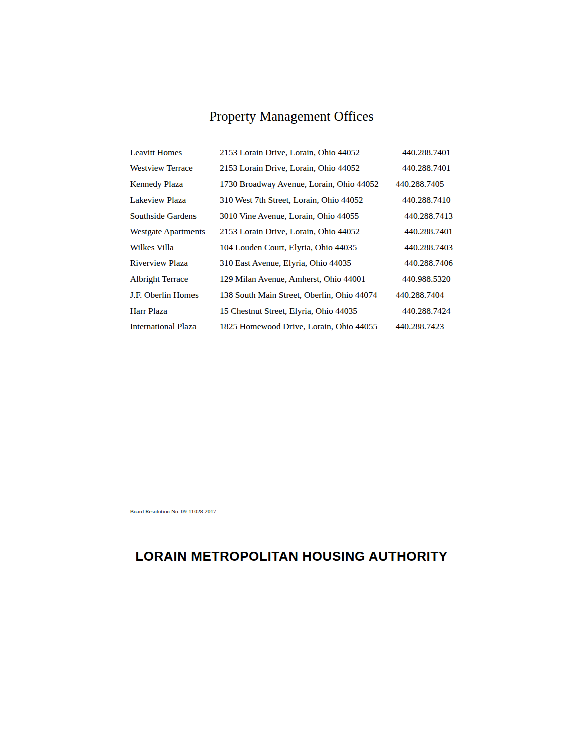Property Management Offices
| Leavitt Homes | 2153 Lorain Drive, Lorain, Ohio 44052 | 440.288.7401 |
| Westview Terrace | 2153 Lorain Drive, Lorain, Ohio 44052 | 440.288.7401 |
| Kennedy Plaza | 1730 Broadway Avenue, Lorain, Ohio 44052 | 440.288.7405 |
| Lakeview Plaza | 310 West 7th Street, Lorain, Ohio 44052 | 440.288.7410 |
| Southside Gardens | 3010 Vine Avenue, Lorain, Ohio 44055 | 440.288.7413 |
| Westgate Apartments | 2153 Lorain Drive, Lorain, Ohio 44052 | 440.288.7401 |
| Wilkes Villa | 104 Louden Court, Elyria, Ohio 44035 | 440.288.7403 |
| Riverview Plaza | 310 East Avenue, Elyria, Ohio 44035 | 440.288.7406 |
| Albright Terrace | 129 Milan Avenue, Amherst, Ohio 44001 | 440.988.5320 |
| J.F. Oberlin Homes | 138 South Main Street, Oberlin, Ohio 44074 | 440.288.7404 |
| Harr Plaza | 15 Chestnut Street, Elyria, Ohio 44035 | 440.288.7424 |
| International Plaza | 1825 Homewood Drive, Lorain, Ohio 44055 | 440.288.7423 |
Board Resolution No. 09-11028-2017
Lorain Metropolitan Housing Authority